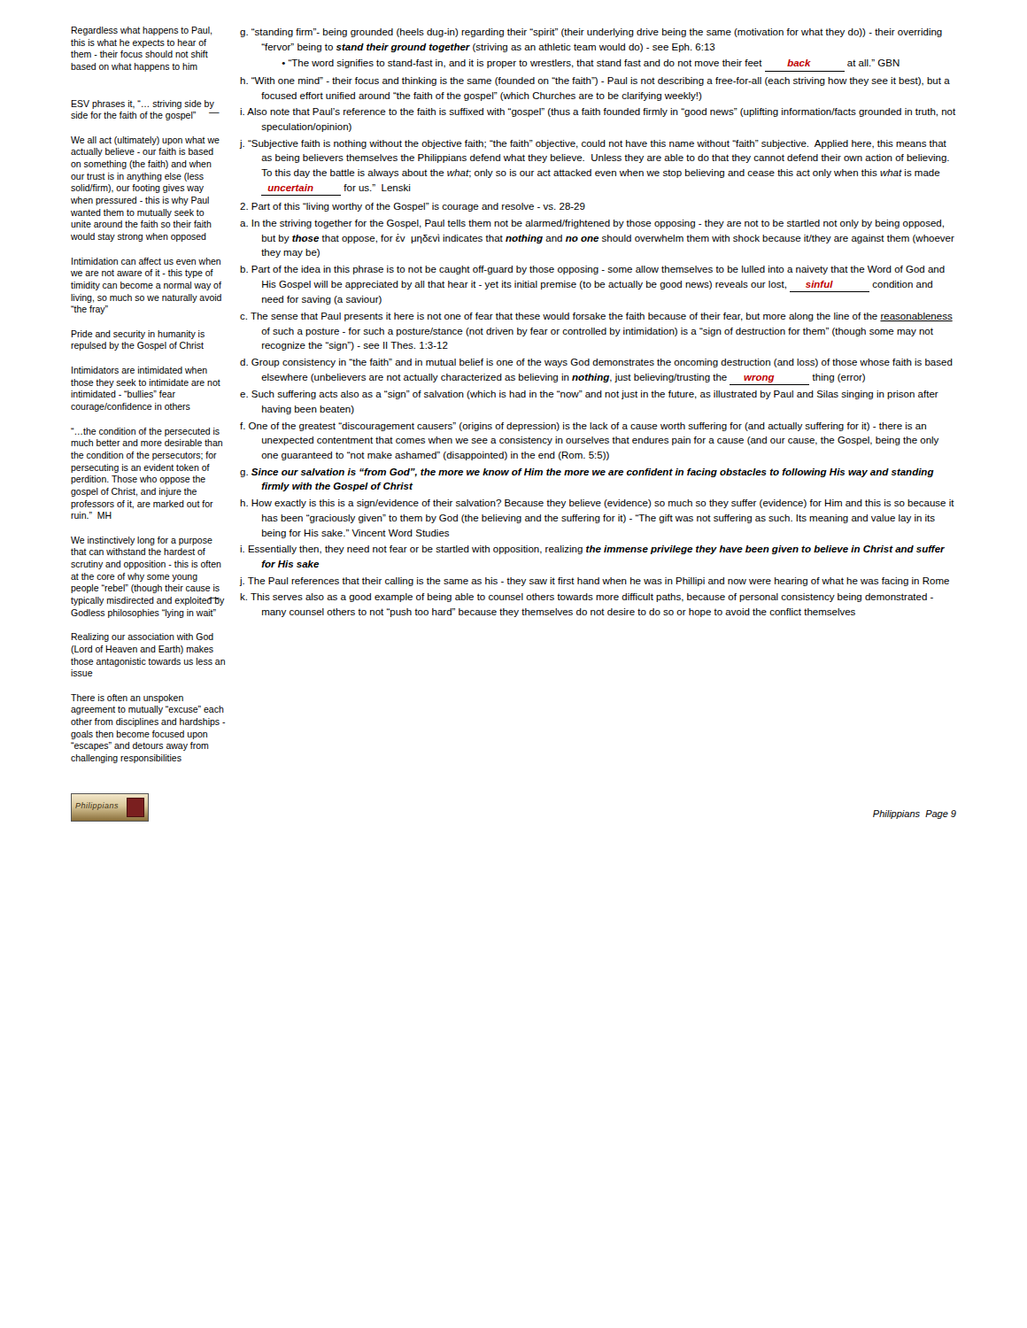Regardless what happens to Paul, this is what he expects to hear of them - their focus should not shift based on what happens to him
ESV phrases it, “… striving side by side for the faith of the gospel”
We all act (ultimately) upon what we actually believe - our faith is based on something (the faith) and when our trust is in anything else (less solid/firm), our footing gives way when pressured - this is why Paul wanted them to mutually seek to unite around the faith so their faith would stay strong when opposed
Intimidation can affect us even when we are not aware of it - this type of timidity can become a normal way of living, so much so we naturally avoid “the fray”
Pride and security in humanity is repulsed by the Gospel of Christ
Intimidators are intimidated when those they seek to intimidate are not intimidated - “bullies” fear courage/confidence in others
“…the condition of the persecuted is much better and more desirable than the condition of the persecutors; for persecuting is an evident token of perdition. Those who oppose the gospel of Christ, and injure the professors of it, are marked out for ruin.” MH
We instinctively long for a purpose that can withstand the hardest of scrutiny and opposition - this is often at the core of why some young people “rebel” (though their cause is typically misdirected and exploited by Godless philosophies “lying in wait”
Realizing our association with God (Lord of Heaven and Earth) makes those antagonistic towards us less an issue
There is often an unspoken agreement to mutually “excuse” each other from disciplines and hardships - goals then become focused upon “escapes” and detours away from challenging responsibilities
g. “standing firm”- being grounded (heels dug-in) regarding their “spirit” (their underlying drive being the same (motivation for what they do)) - their overriding “fervor” being to stand their ground together (striving as an athletic team would do) - see Eph. 6:13
• “The word signifies to stand-fast in, and it is proper to wrestlers, that stand fast and do not move their feet back at all.” GBN
h. “With one mind” - their focus and thinking is the same (founded on “the faith”) - Paul is not describing a free-for-all (each striving how they see it best), but a focused effort unified around “the faith of the gospel” (which Churches are to be clarifying weekly!)
i. Also note that Paul’s reference to the faith is suffixed with “gospel” (thus a faith founded firmly in “good news” (uplifting information/facts grounded in truth, not speculation/opinion)
j. “Subjective faith is nothing without the objective faith; “the faith” objective, could not have this name without “faith” subjective. Applied here, this means that as being believers themselves the Philippians defend what they believe. Unless they are able to do that they cannot defend their own action of believing. To this day the battle is always about the what; only so is our act attacked even when we stop believing and cease this act only when this what is made uncertain for us.” Lenski
2. Part of this “living worthy of the Gospel” is courage and resolve - vs. 28-29
a. In the striving together for the Gospel, Paul tells them not be alarmed/frightened by those opposing - they are not to be startled not only by being opposed, but by those that oppose, for ἐv μηδεvὶ indicates that nothing and no one should overwhelm them with shock because it/they are against them (whoever they may be)
b. Part of the idea in this phrase is to not be caught off-guard by those opposing - some allow themselves to be lulled into a naivety that the Word of God and His Gospel will be appreciated by all that hear it - yet its initial premise (to be actually be good news) reveals our lost, sinful condition and need for saving (a saviour)
c. The sense that Paul presents it here is not one of fear that these would forsake the faith because of their fear, but more along the line of the reasonableness of such a posture - for such a posture/stance (not driven by fear or controlled by intimidation) is a “sign of destruction for them” (though some may not recognize the “sign”) - see II Thes. 1:3-12
d. Group consistency in “the faith” and in mutual belief is one of the ways God demonstrates the oncoming destruction (and loss) of those whose faith is based elsewhere (unbelievers are not actually characterized as believing in nothing, just believing/trusting the wrong thing (error)
e. Such suffering acts also as a “sign” of salvation (which is had in the “now” and not just in the future, as illustrated by Paul and Silas singing in prison after having been beaten)
f. One of the greatest “discouragement causers” (origins of depression) is the lack of a cause worth suffering for (and actually suffering for it) - there is an unexpected contentment that comes when we see a consistency in ourselves that endures pain for a cause (and our cause, the Gospel, being the only one guaranteed to “not make ashamed” (disappointed) in the end (Rom. 5:5))
g. Since our salvation is “from God”, the more we know of Him the more we are confident in facing obstacles to following His way and standing firmly with the Gospel of Christ
h. How exactly is this is a sign/evidence of their salvation? Because they believe (evidence) so much so they suffer (evidence) for Him and this is so because it has been “graciously given” to them by God (the believing and the suffering for it) - “The gift was not suffering as such. Its meaning and value lay in its being for His sake.” Vincent Word Studies
i. Essentially then, they need not fear or be startled with opposition, realizing the immense privilege they have been given to believe in Christ and suffer for His sake
j. The Paul references that their calling is the same as his - they saw it first hand when he was in Phillipi and now were hearing of what he was facing in Rome
k. This serves also as a good example of being able to counsel others towards more difficult paths, because of personal consistency being demonstrated - many counsel others to not “push too hard” because they themselves do not desire to do so or hope to avoid the conflict themselves
Philippians Page 9